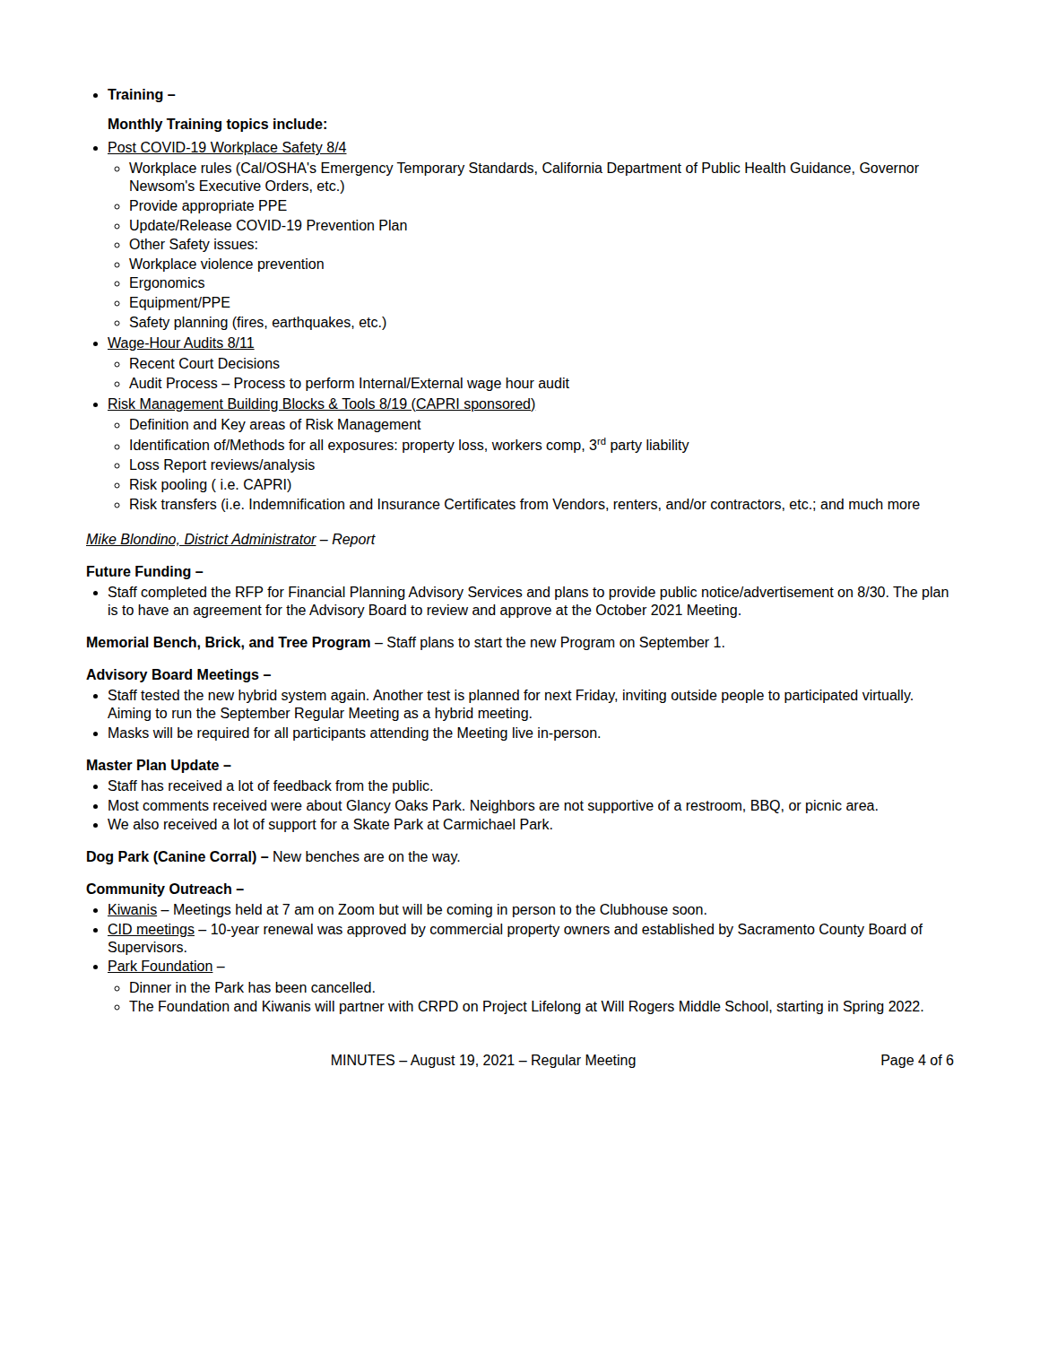Training –
Monthly Training topics include:
Post COVID-19 Workplace Safety 8/4
Workplace rules (Cal/OSHA's Emergency Temporary Standards, California Department of Public Health Guidance, Governor Newsom's Executive Orders, etc.)
Provide appropriate PPE
Update/Release COVID-19 Prevention Plan
Other Safety issues:
Workplace violence prevention
Ergonomics
Equipment/PPE
Safety planning (fires, earthquakes, etc.)
Wage-Hour Audits 8/11
Recent Court Decisions
Audit Process – Process to perform Internal/External wage hour audit
Risk Management Building Blocks & Tools 8/19 (CAPRI sponsored)
Definition and Key areas of Risk Management
Identification of/Methods for all exposures: property loss, workers comp, 3rd party liability
Loss Report reviews/analysis
Risk pooling ( i.e. CAPRI)
Risk transfers (i.e. Indemnification and Insurance Certificates from Vendors, renters, and/or contractors, etc.; and much more
Mike Blondino, District Administrator – Report
Future Funding –
Staff completed the RFP for Financial Planning Advisory Services and plans to provide public notice/advertisement on 8/30. The plan is to have an agreement for the Advisory Board to review and approve at the October 2021 Meeting.
Memorial Bench, Brick, and Tree Program – Staff plans to start the new Program on September 1.
Advisory Board Meetings –
Staff tested the new hybrid system again. Another test is planned for next Friday, inviting outside people to participated virtually. Aiming to run the September Regular Meeting as a hybrid meeting.
Masks will be required for all participants attending the Meeting live in-person.
Master Plan Update –
Staff has received a lot of feedback from the public.
Most comments received were about Glancy Oaks Park. Neighbors are not supportive of a restroom, BBQ, or picnic area.
We also received a lot of support for a Skate Park at Carmichael Park.
Dog Park (Canine Corral) – New benches are on the way.
Community Outreach –
Kiwanis – Meetings held at 7 am on Zoom but will be coming in person to the Clubhouse soon.
CID meetings – 10-year renewal was approved by commercial property owners and established by Sacramento County Board of Supervisors.
Park Foundation –
Dinner in the Park has been cancelled.
The Foundation and Kiwanis will partner with CRPD on Project Lifelong at Will Rogers Middle School, starting in Spring 2022.
MINUTES – August 19, 2021 – Regular Meeting
Page 4 of 6